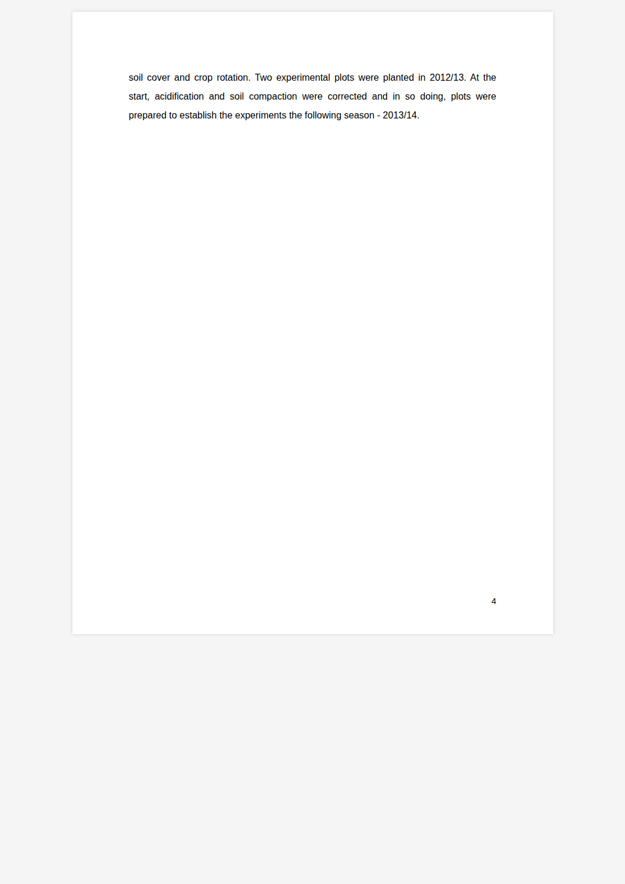soil cover and crop rotation. Two experimental plots were planted in 2012/13. At the start, acidification and soil compaction were corrected and in so doing, plots were prepared to establish the experiments the following season - 2013/14.
4